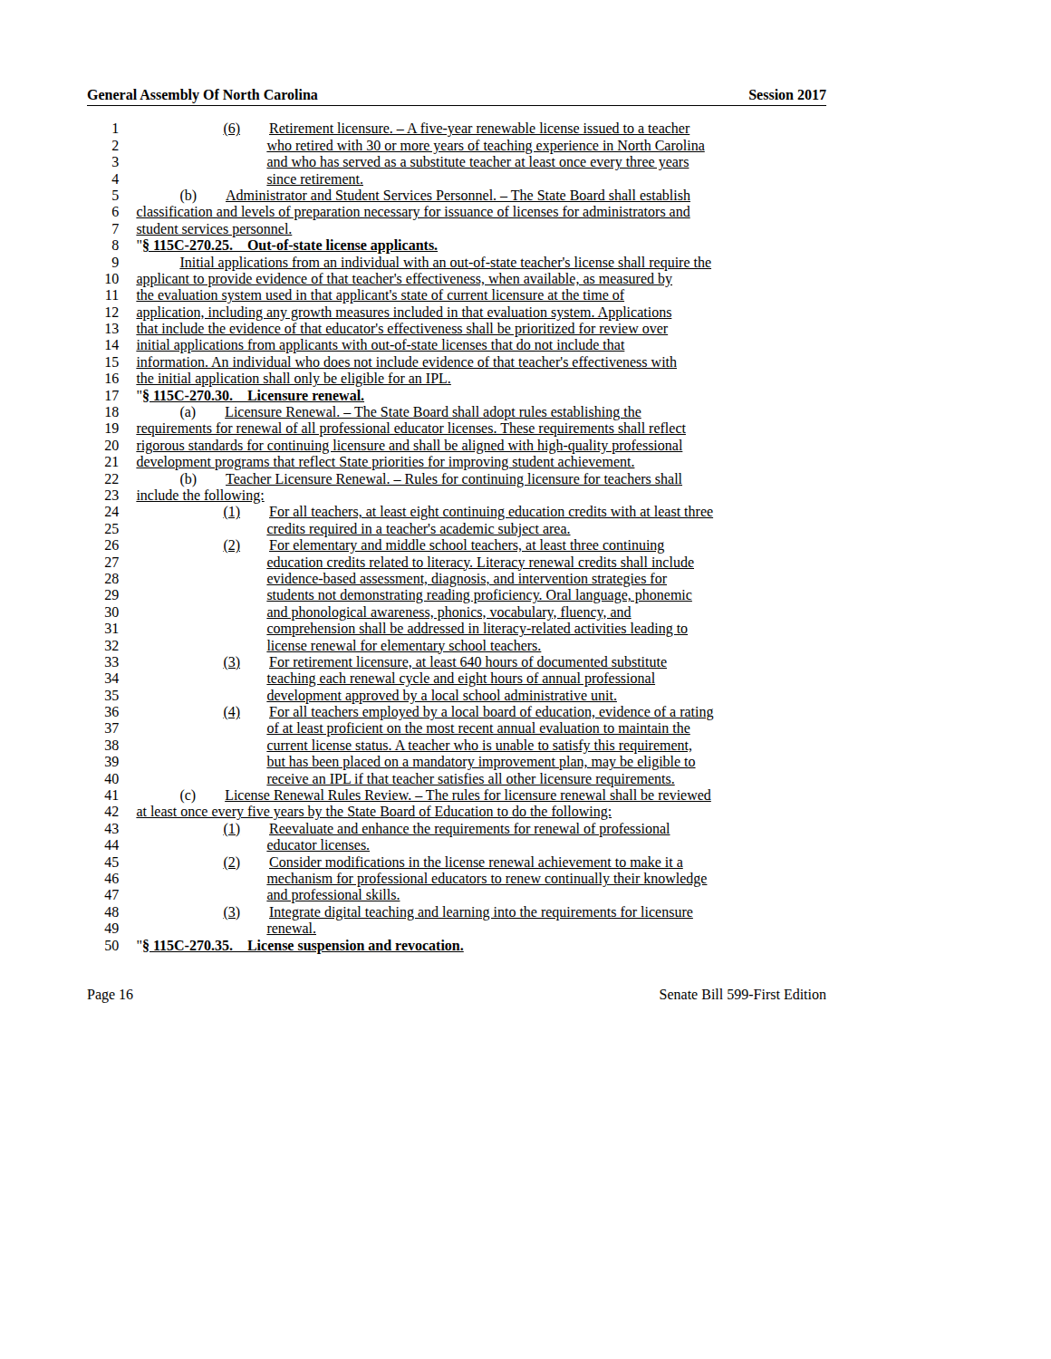General Assembly Of North Carolina Session 2017
1 (6)  Retirement licensure. – A five-year renewable license issued to a teacher
2 who retired with 30 or more years of teaching experience in North Carolina
3 and who has served as a substitute teacher at least once every three years
4 since retirement.
5 (b)  Administrator and Student Services Personnel. – The State Board shall establish
6 classification and levels of preparation necessary for issuance of licenses for administrators and
7 student services personnel.
8"§ 115C-270.25. Out-of-state license applicants.
9 Initial applications from an individual with an out-of-state teacher's license shall require the
10 applicant to provide evidence of that teacher's effectiveness, when available, as measured by
11 the evaluation system used in that applicant's state of current licensure at the time of
12 application, including any growth measures included in that evaluation system. Applications
13 that include the evidence of that educator's effectiveness shall be prioritized for review over
14 initial applications from applicants with out-of-state licenses that do not include that
15 information. An individual who does not include evidence of that teacher's effectiveness with
16 the initial application shall only be eligible for an IPL.
17"§ 115C-270.30. Licensure renewal.
18 (a)  Licensure Renewal. – The State Board shall adopt rules establishing the
19 requirements for renewal of all professional educator licenses. These requirements shall reflect
20 rigorous standards for continuing licensure and shall be aligned with high-quality professional
21 development programs that reflect State priorities for improving student achievement.
22 (b)  Teacher Licensure Renewal. – Rules for continuing licensure for teachers shall
23 include the following:
24 (1)  For all teachers, at least eight continuing education credits with at least three
25 credits required in a teacher's academic subject area.
26 (2)  For elementary and middle school teachers, at least three continuing
27 education credits related to literacy. Literacy renewal credits shall include
28 evidence-based assessment, diagnosis, and intervention strategies for
29 students not demonstrating reading proficiency. Oral language, phonemic
30 and phonological awareness, phonics, vocabulary, fluency, and
31 comprehension shall be addressed in literacy-related activities leading to
32 license renewal for elementary school teachers.
33 (3)  For retirement licensure, at least 640 hours of documented substitute
34 teaching each renewal cycle and eight hours of annual professional
35 development approved by a local school administrative unit.
36 (4)  For all teachers employed by a local board of education, evidence of a rating
37 of at least proficient on the most recent annual evaluation to maintain the
38 current license status. A teacher who is unable to satisfy this requirement,
39 but has been placed on a mandatory improvement plan, may be eligible to
40 receive an IPL if that teacher satisfies all other licensure requirements.
41 (c)  License Renewal Rules Review. – The rules for licensure renewal shall be reviewed
42 at least once every five years by the State Board of Education to do the following:
43 (1)  Reevaluate and enhance the requirements for renewal of professional
44 educator licenses.
45 (2)  Consider modifications in the license renewal achievement to make it a
46 mechanism for professional educators to renew continually their knowledge
47 and professional skills.
48 (3)  Integrate digital teaching and learning into the requirements for licensure
49 renewal.
50"§ 115C-270.35. License suspension and revocation.
Page 16 Senate Bill 599-First Edition